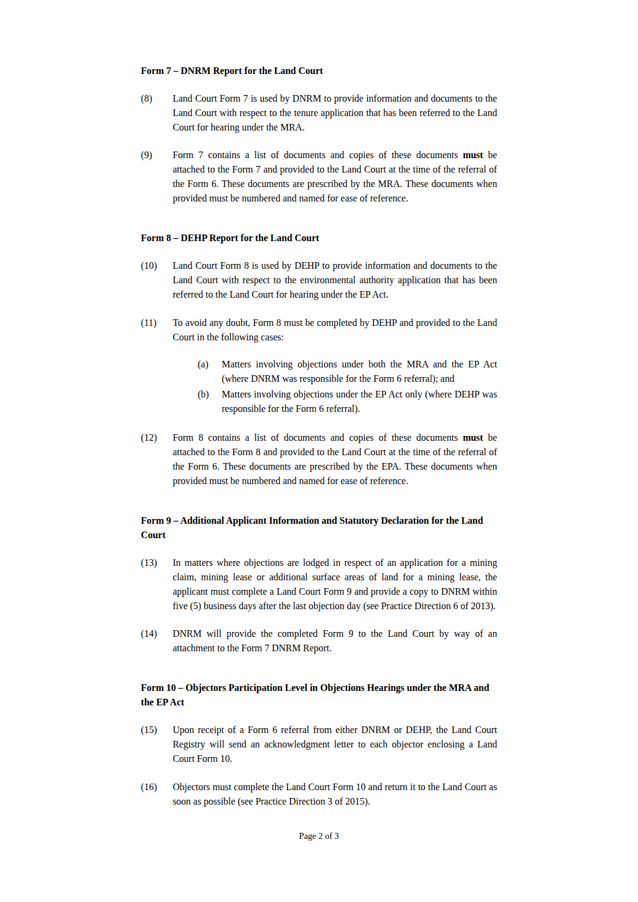Form 7 – DNRM Report for the Land Court
(8)
Land Court Form 7 is used by DNRM to provide information and documents to the Land Court with respect to the tenure application that has been referred to the Land Court for hearing under the MRA.
(9)
Form 7 contains a list of documents and copies of these documents must be attached to the Form 7 and provided to the Land Court at the time of the referral of the Form 6. These documents are prescribed by the MRA. These documents when provided must be numbered and named for ease of reference.
Form 8 – DEHP Report for the Land Court
(10)
Land Court Form 8 is used by DEHP to provide information and documents to the Land Court with respect to the environmental authority application that has been referred to the Land Court for hearing under the EP Act.
(11)
To avoid any doubt, Form 8 must be completed by DEHP and provided to the Land Court in the following cases:
(a)
Matters involving objections under both the MRA and the EP Act (where DNRM was responsible for the Form 6 referral); and
(b)
Matters involving objections under the EP Act only (where DEHP was responsible for the Form 6 referral).
(12)
Form 8 contains a list of documents and copies of these documents must be attached to the Form 8 and provided to the Land Court at the time of the referral of the Form 6. These documents are prescribed by the EPA. These documents when provided must be numbered and named for ease of reference.
Form 9 – Additional Applicant Information and Statutory Declaration for the Land Court
(13)
In matters where objections are lodged in respect of an application for a mining claim, mining lease or additional surface areas of land for a mining lease, the applicant must complete a Land Court Form 9 and provide a copy to DNRM within five (5) business days after the last objection day (see Practice Direction 6 of 2013).
(14)
DNRM will provide the completed Form 9 to the Land Court by way of an attachment to the Form 7 DNRM Report.
Form 10 – Objectors Participation Level in Objections Hearings under the MRA and the EP Act
(15)
Upon receipt of a Form 6 referral from either DNRM or DEHP, the Land Court Registry will send an acknowledgment letter to each objector enclosing a Land Court Form 10.
(16)
Objectors must complete the Land Court Form 10 and return it to the Land Court as soon as possible (see Practice Direction 3 of 2015).
Page 2 of 3